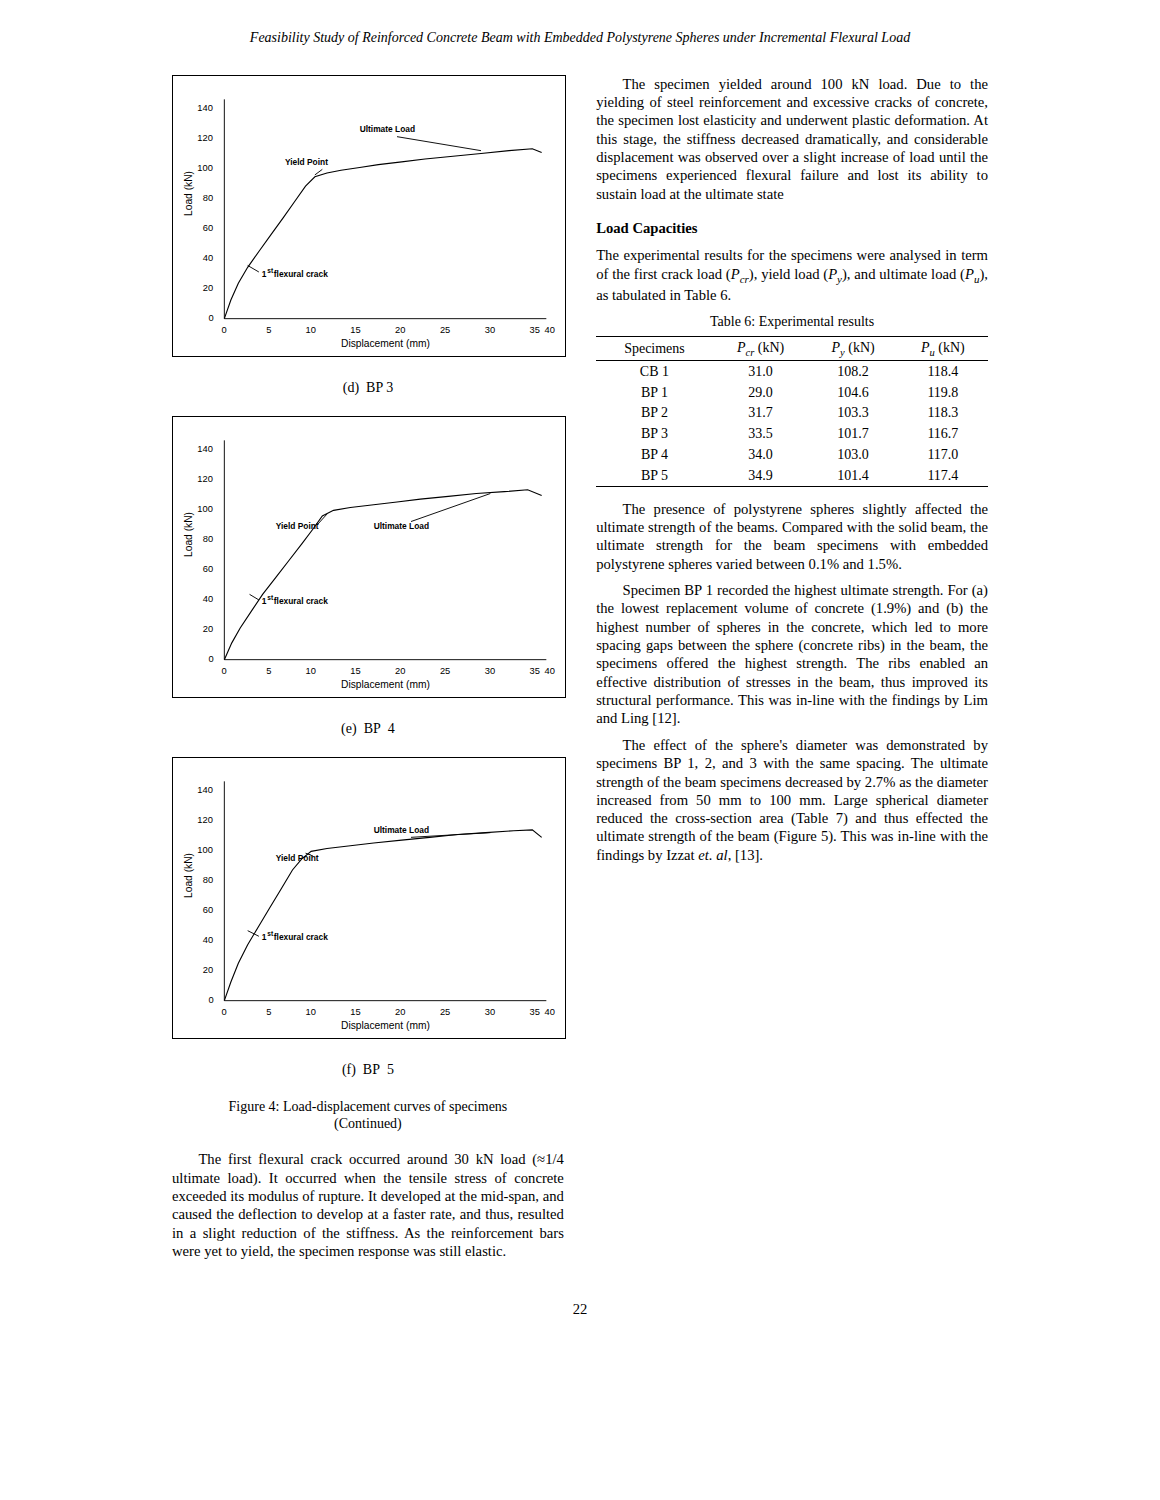Feasibility Study of Reinforced Concrete Beam with Embedded Polystyrene Spheres under Incremental Flexural Load
(d) BP 3
(e) BP 4
(f) BP 5
Figure 4: Load-displacement curves of specimens
(Continued)
The first flexural crack occurred around 30 kN load (≈1/4 ultimate load). It occurred when the tensile stress of concrete exceeded its modulus of rupture. It developed at the mid-span, and caused the deflection to develop at a faster rate, and thus, resulted in a slight reduction of the stiffness. As the reinforcement bars were yet to yield, the specimen response was still elastic.
The specimen yielded around 100 kN load. Due to the yielding of steel reinforcement and excessive cracks of concrete, the specimen lost elasticity and underwent plastic deformation. At this stage, the stiffness decreased dramatically, and considerable displacement was observed over a slight increase of load until the specimens experienced flexural failure and lost its ability to sustain load at the ultimate state
Load Capacities
The experimental results for the specimens were analysed in term of the first crack load (Pcr), yield load (Py), and ultimate load (Pu), as tabulated in Table 6.
Table 6: Experimental results
| Specimens | P cr (kN) | P y (kN) | P u (kN) |
| --- | --- | --- | --- |
| CB 1 | 31.0 | 108.2 | 118.4 |
| BP 1 | 29.0 | 104.6 | 119.8 |
| BP 2 | 31.7 | 103.3 | 118.3 |
| BP 3 | 33.5 | 101.7 | 116.7 |
| BP 4 | 34.0 | 103.0 | 117.0 |
| BP 5 | 34.9 | 101.4 | 117.4 |
The presence of polystyrene spheres slightly affected the ultimate strength of the beams. Compared with the solid beam, the ultimate strength for the beam specimens with embedded polystyrene spheres varied between 0.1% and 1.5%.
Specimen BP 1 recorded the highest ultimate strength. For (a) the lowest replacement volume of concrete (1.9%) and (b) the highest number of spheres in the concrete, which led to more spacing gaps between the sphere (concrete ribs) in the beam, the specimens offered the highest strength. The ribs enabled an effective distribution of stresses in the beam, thus improved its structural performance. This was in-line with the findings by Lim and Ling [12].
The effect of the sphere's diameter was demonstrated by specimens BP 1, 2, and 3 with the same spacing. The ultimate strength of the beam specimens decreased by 2.7% as the diameter increased from 50 mm to 100 mm. Large spherical diameter reduced the cross-section area (Table 7) and thus effected the ultimate strength of the beam (Figure 5). This was in-line with the findings by Izzat et. al, [13].
22